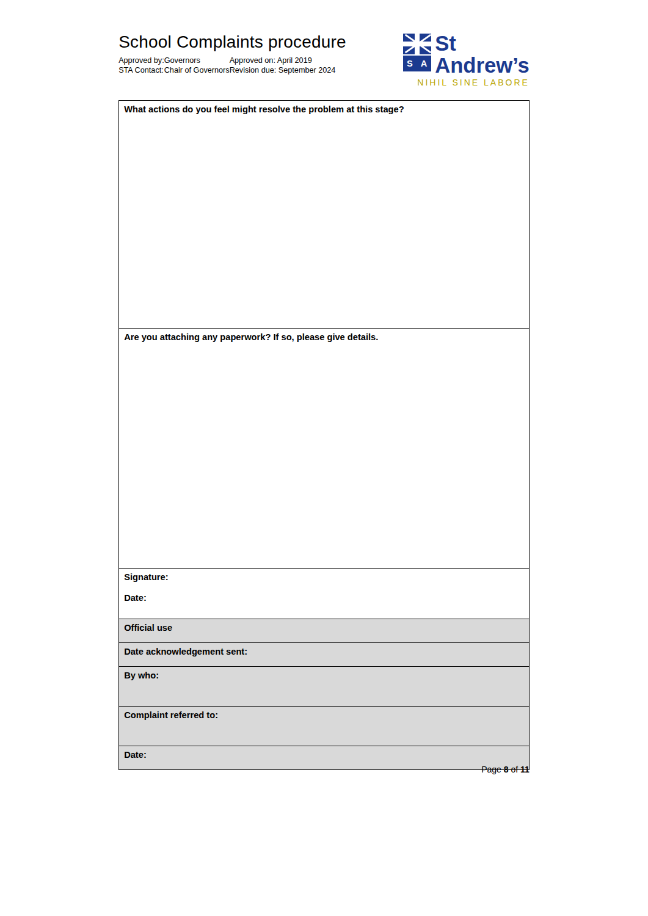School Complaints procedure
| Approved by: | Governors | Approved on: April 2019 |
| STA Contact: | Chair of Governors | Revision due: September 2024 |
St
SA
Andrew’s
NIHIL SINE LABORE
| What actions do you feel might resolve the problem at this stage? |
| Are you attaching any paperwork? If so, please give details. |
| Signature: Date: |
| Official use |
| Date acknowledgement sent: |
| By who: |
| Complaint referred to: |
| Date: |
Page 8 of 11